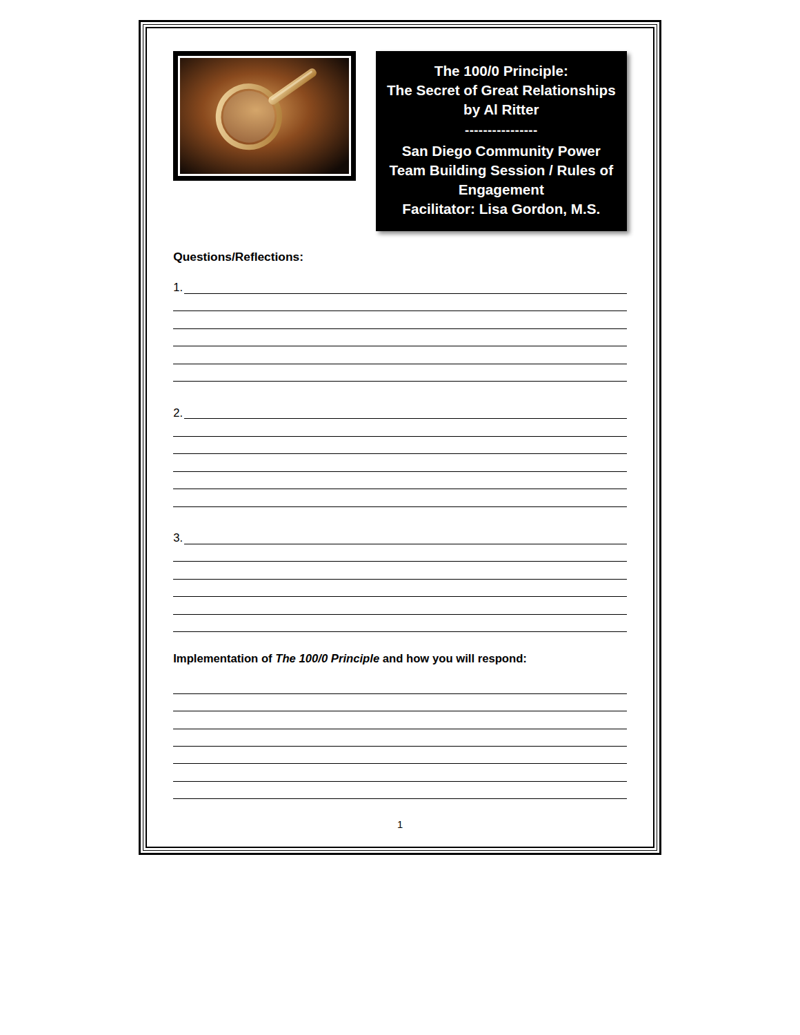The 100/0 Principle:
The Secret of Great Relationships
by Al Ritter
----------------
San Diego Community Power
Team Building Session / Rules of Engagement
Facilitator: Lisa Gordon, M.S.
Questions/Reflections:
1.
2.
3.
Implementation of The 100/0 Principle and how you will respond:
1